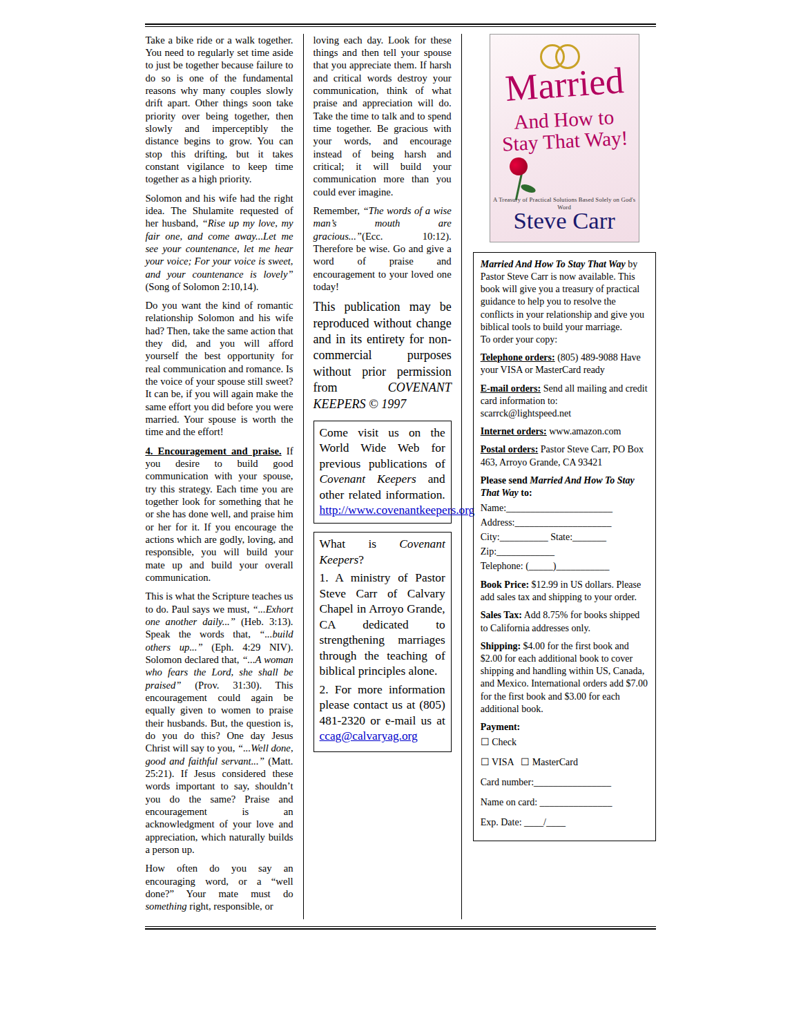Take a bike ride or a walk together. You need to regularly set time aside to just be together because failure to do so is one of the fundamental reasons why many couples slowly drift apart. Other things soon take priority over being together, then slowly and imperceptibly the distance begins to grow. You can stop this drifting, but it takes constant vigilance to keep time together as a high priority.
Solomon and his wife had the right idea. The Shulamite requested of her husband, “Rise up my love, my fair one, and come away...Let me see your countenance, let me hear your voice; For your voice is sweet, and your countenance is lovely” (Song of Solomon 2:10,14).
Do you want the kind of romantic relationship Solomon and his wife had? Then, take the same action that they did, and you will afford yourself the best opportunity for real communication and romance. Is the voice of your spouse still sweet? It can be, if you will again make the same effort you did before you were married. Your spouse is worth the time and the effort!
4. Encouragement and praise. If you desire to build good communication with your spouse, try this strategy. Each time you are together look for something that he or she has done well, and praise him or her for it. If you encourage the actions which are godly, loving, and responsible, you will build your mate up and build your overall communication.
This is what the Scripture teaches us to do. Paul says we must, “...Exhort one another daily...” (Heb. 3:13). Speak the words that, “...build others up...” (Eph. 4:29 NIV). Solomon declared that, “...A woman who fears the Lord, she shall be praised” (Prov. 31:30). This encouragement could again be equally given to women to praise their husbands. But, the question is, do you do this? One day Jesus Christ will say to you, “...Well done, good and faithful servant...” (Matt. 25:21). If Jesus considered these words important to say, shouldn’t you do the same? Praise and encouragement is an acknowledgment of your love and appreciation, which naturally builds a person up.
How often do you say an encouraging word, or a “well done?” Your mate must do something right, responsible, or
loving each day. Look for these things and then tell your spouse that you appreciate them. If harsh and critical words destroy your communication, think of what praise and appreciation will do. Take the time to talk and to spend time together. Be gracious with your words, and encourage instead of being harsh and critical; it will build your communication more than you could ever imagine.
Remember, “The words of a wise man’s mouth are gracious...”(Ecc. 10:12). Therefore be wise. Go and give a word of praise and encouragement to your loved one today!
This publication may be reproduced without change and in its entirety for non-commercial purposes without prior permission from COVENANT KEEPERS © 1997
Come visit us on the World Wide Web for previous publications of Covenant Keepers and other related information. http://www.covenantkeepers.org
What is Covenant Keepers?
1. A ministry of Pastor Steve Carr of Calvary Chapel in Arroyo Grande, CA dedicated to strengthening marriages through the teaching of biblical principles alone.
2. For more information please contact us at (805) 481-2320 or e-mail us at ccag@calvaryag.org
Married
And How to
Stay That Way!
A Treasury of Practical Solutions Based Solely on God's Word
Steve Carr
Married And How To Stay That Way by Pastor Steve Carr is now available. This book will give you a treasury of practical guidance to help you to resolve the conflicts in your relationship and give you biblical tools to build your marriage.
To order your copy:
Telephone orders: (805) 489-9088 Have your VISA or MasterCard ready
E-mail orders: Send all mailing and credit card information to: scarrck@lightspeed.net
Internet orders: www.amazon.com
Postal orders: Pastor Steve Carr, PO Box 463, Arroyo Grande, CA 93421
Please send Married And How To Stay That Way to:
Name:______________________
Address:____________________
City:__________ State:_______
Zip:____________
Telephone: (_____)___________
Book Price: $12.99 in US dollars. Please add sales tax and shipping to your order.
Sales Tax: Add 8.75% for books shipped to California addresses only.
Shipping: $4.00 for the first book and $2.00 for each additional book to cover shipping and handling within US, Canada, and Mexico. International orders add $7.00 for the first book and $3.00 for each additional book.
Payment:
☐ Check
☐ VISA ☐ MasterCard
Card number:________________
Name on card: _______________
Exp. Date: ____/____